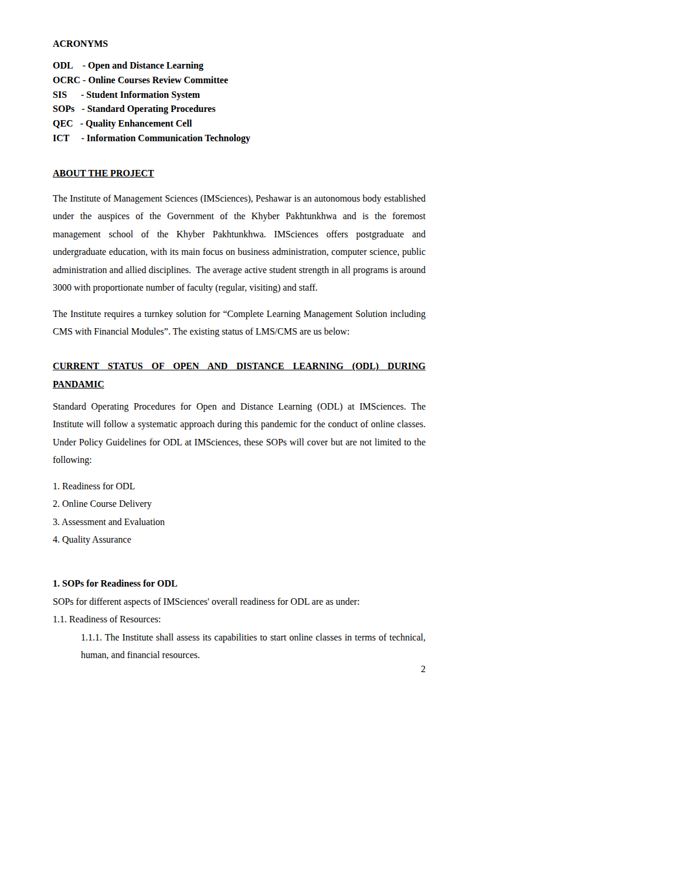ACRONYMS
ODL - Open and Distance Learning
OCRC - Online Courses Review Committee
SIS - Student Information System
SOPs - Standard Operating Procedures
QEC - Quality Enhancement Cell
ICT - Information Communication Technology
ABOUT THE PROJECT
The Institute of Management Sciences (IMSciences), Peshawar is an autonomous body established under the auspices of the Government of the Khyber Pakhtunkhwa and is the foremost management school of the Khyber Pakhtunkhwa. IMSciences offers postgraduate and undergraduate education, with its main focus on business administration, computer science, public administration and allied disciplines. The average active student strength in all programs is around 3000 with proportionate number of faculty (regular, visiting) and staff.
The Institute requires a turnkey solution for “Complete Learning Management Solution including CMS with Financial Modules”. The existing status of LMS/CMS are us below:
CURRENT STATUS OF OPEN AND DISTANCE LEARNING (ODL) DURING PANDAMIC
Standard Operating Procedures for Open and Distance Learning (ODL) at IMSciences. The Institute will follow a systematic approach during this pandemic for the conduct of online classes. Under Policy Guidelines for ODL at IMSciences, these SOPs will cover but are not limited to the following:
1. Readiness for ODL
2. Online Course Delivery
3. Assessment and Evaluation
4. Quality Assurance
1. SOPs for Readiness for ODL
SOPs for different aspects of IMSciences' overall readiness for ODL are as under:
1.1. Readiness of Resources:
1.1.1. The Institute shall assess its capabilities to start online classes in terms of technical, human, and financial resources.
2